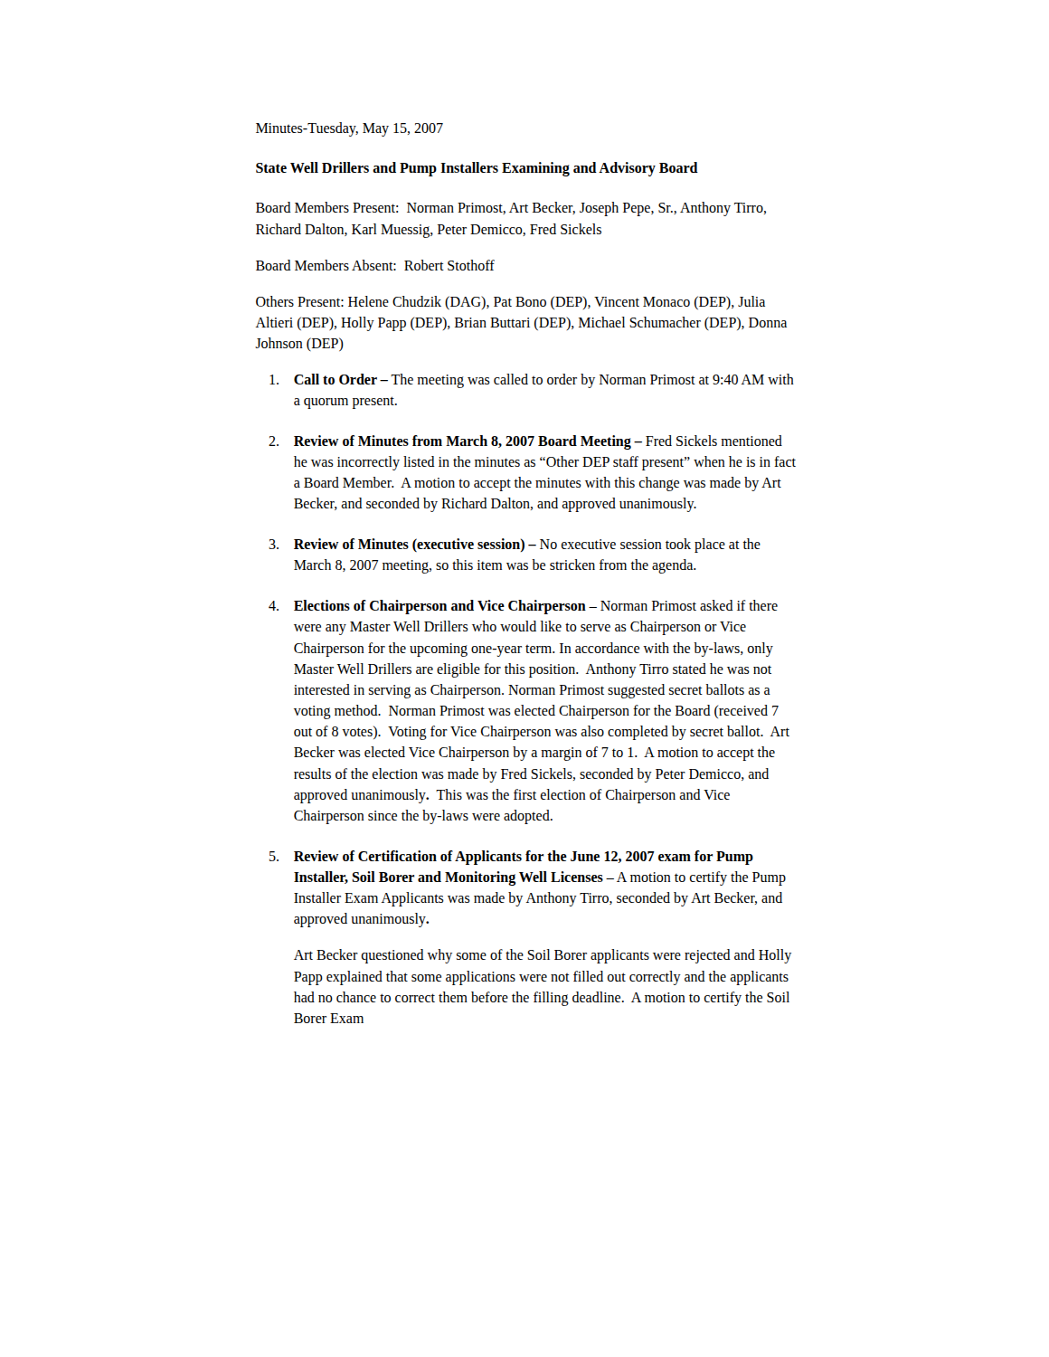Minutes-Tuesday, May 15, 2007
State Well Drillers and Pump Installers Examining and Advisory Board
Board Members Present: Norman Primost, Art Becker, Joseph Pepe, Sr., Anthony Tirro, Richard Dalton, Karl Muessig, Peter Demicco, Fred Sickels
Board Members Absent: Robert Stothoff
Others Present: Helene Chudzik (DAG), Pat Bono (DEP), Vincent Monaco (DEP), Julia Altieri (DEP), Holly Papp (DEP), Brian Buttari (DEP), Michael Schumacher (DEP), Donna Johnson (DEP)
Call to Order – The meeting was called to order by Norman Primost at 9:40 AM with a quorum present.
Review of Minutes from March 8, 2007 Board Meeting – Fred Sickels mentioned he was incorrectly listed in the minutes as “Other DEP staff present” when he is in fact a Board Member. A motion to accept the minutes with this change was made by Art Becker, and seconded by Richard Dalton, and approved unanimously.
Review of Minutes (executive session) – No executive session took place at the March 8, 2007 meeting, so this item was be stricken from the agenda.
Elections of Chairperson and Vice Chairperson – Norman Primost asked if there were any Master Well Drillers who would like to serve as Chairperson or Vice Chairperson for the upcoming one-year term. In accordance with the by-laws, only Master Well Drillers are eligible for this position. Anthony Tirro stated he was not interested in serving as Chairperson. Norman Primost suggested secret ballots as a voting method. Norman Primost was elected Chairperson for the Board (received 7 out of 8 votes). Voting for Vice Chairperson was also completed by secret ballot. Art Becker was elected Vice Chairperson by a margin of 7 to 1. A motion to accept the results of the election was made by Fred Sickels, seconded by Peter Demicco, and approved unanimously. This was the first election of Chairperson and Vice Chairperson since the by-laws were adopted.
Review of Certification of Applicants for the June 12, 2007 exam for Pump Installer, Soil Borer and Monitoring Well Licenses – A motion to certify the Pump Installer Exam Applicants was made by Anthony Tirro, seconded by Art Becker, and approved unanimously.
Art Becker questioned why some of the Soil Borer applicants were rejected and Holly Papp explained that some applications were not filled out correctly and the applicants had no chance to correct them before the filling deadline. A motion to certify the Soil Borer Exam